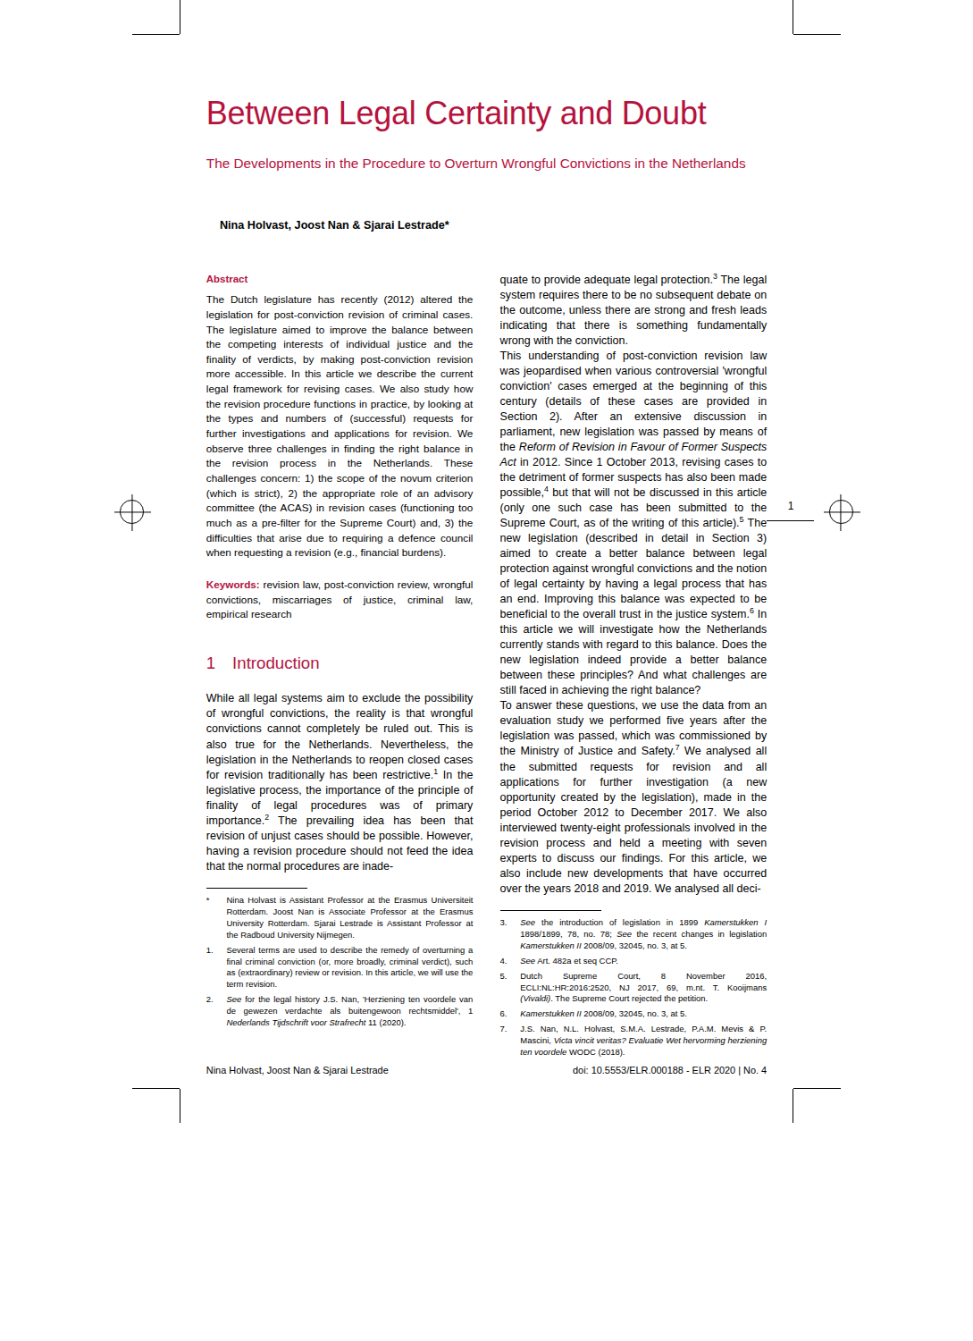Between Legal Certainty and Doubt
The Developments in the Procedure to Overturn Wrongful Convictions in the Netherlands
Nina Holvast, Joost Nan & Sjarai Lestrade*
Abstract
The Dutch legislature has recently (2012) altered the legislation for post-conviction revision of criminal cases. The legislature aimed to improve the balance between the competing interests of individual justice and the finality of verdicts, by making post-conviction revision more accessible. In this article we describe the current legal framework for revising cases. We also study how the revision procedure functions in practice, by looking at the types and numbers of (successful) requests for further investigations and applications for revision. We observe three challenges in finding the right balance in the revision process in the Netherlands. These challenges concern: 1) the scope of the novum criterion (which is strict), 2) the appropriate role of an advisory committee (the ACAS) in revision cases (functioning too much as a pre-filter for the Supreme Court) and, 3) the difficulties that arise due to requiring a defence council when requesting a revision (e.g., financial burdens).
Keywords: revision law, post-conviction review, wrongful convictions, miscarriages of justice, criminal law, empirical research
1 Introduction
While all legal systems aim to exclude the possibility of wrongful convictions, the reality is that wrongful convictions cannot completely be ruled out. This is also true for the Netherlands. Nevertheless, the legislation in the Netherlands to reopen closed cases for revision traditionally has been restrictive.1 In the legislative process, the importance of the principle of finality of legal procedures was of primary importance.2 The prevailing idea has been that revision of unjust cases should be possible. However, having a revision procedure should not feed the idea that the normal procedures are inade-
*
Nina Holvast is Assistant Professor at the Erasmus Universiteit Rotterdam. Joost Nan is Associate Professor at the Erasmus University Rotterdam. Sjarai Lestrade is Assistant Professor at the Radboud University Nijmegen.
1.
Several terms are used to describe the remedy of overturning a final criminal conviction (or, more broadly, criminal verdict), such as (extraordinary) review or revision. In this article, we will use the term revision.
2.
See for the legal history J.S. Nan, 'Herziening ten voordele van de gewezen verdachte als buitengewoon rechtsmiddel', 1 Nederlands Tijdschrift voor Strafrecht 11 (2020).
quate to provide adequate legal protection.3 The legal system requires there to be no subsequent debate on the outcome, unless there are strong and fresh leads indicating that there is something fundamentally wrong with the conviction.
This understanding of post-conviction revision law was jeopardised when various controversial 'wrongful conviction' cases emerged at the beginning of this century (details of these cases are provided in Section 2). After an extensive discussion in parliament, new legislation was passed by means of the Reform of Revision in Favour of Former Suspects Act in 2012. Since 1 October 2013, revising cases to the detriment of former suspects has also been made possible,4 but that will not be discussed in this article (only one such case has been submitted to the Supreme Court, as of the writing of this article).5 The new legislation (described in detail in Section 3) aimed to create a better balance between legal protection against wrongful convictions and the notion of legal certainty by having a legal process that has an end. Improving this balance was expected to be beneficial to the overall trust in the justice system.6 In this article we will investigate how the Netherlands currently stands with regard to this balance. Does the new legislation indeed provide a better balance between these principles? And what challenges are still faced in achieving the right balance?
To answer these questions, we use the data from an evaluation study we performed five years after the legislation was passed, which was commissioned by the Ministry of Justice and Safety.7 We analysed all the submitted requests for revision and all applications for further investigation (a new opportunity created by the legislation), made in the period October 2012 to December 2017. We also interviewed twenty-eight professionals involved in the revision process and held a meeting with seven experts to discuss our findings. For this article, we also include new developments that have occurred over the years 2018 and 2019. We analysed all deci-
3.
See the introduction of legislation in 1899 Kamerstukken I 1898/1899, 78, no. 78; See the recent changes in legislation Kamerstukken II 2008/09, 32045, no. 3, at 5.
4.
See Art. 482a et seq CCP.
5.
Dutch Supreme Court, 8 November 2016, ECLI:NL:HR:2016:2520, NJ 2017, 69, m.nt. T. Kooijmans (Vivaldi). The Supreme Court rejected the petition.
6.
Kamerstukken II 2008/09, 32045, no. 3, at 5.
7.
J.S. Nan, N.L. Holvast, S.M.A. Lestrade, P.A.M. Mevis & P. Mascini, Victa vincit veritas? Evaluatie Wet hervorming herziening ten voordele WODC (2018).
1
Nina Holvast, Joost Nan & Sjarai Lestrade
doi: 10.5553/ELR.000188 - ELR 2020 | No. 4